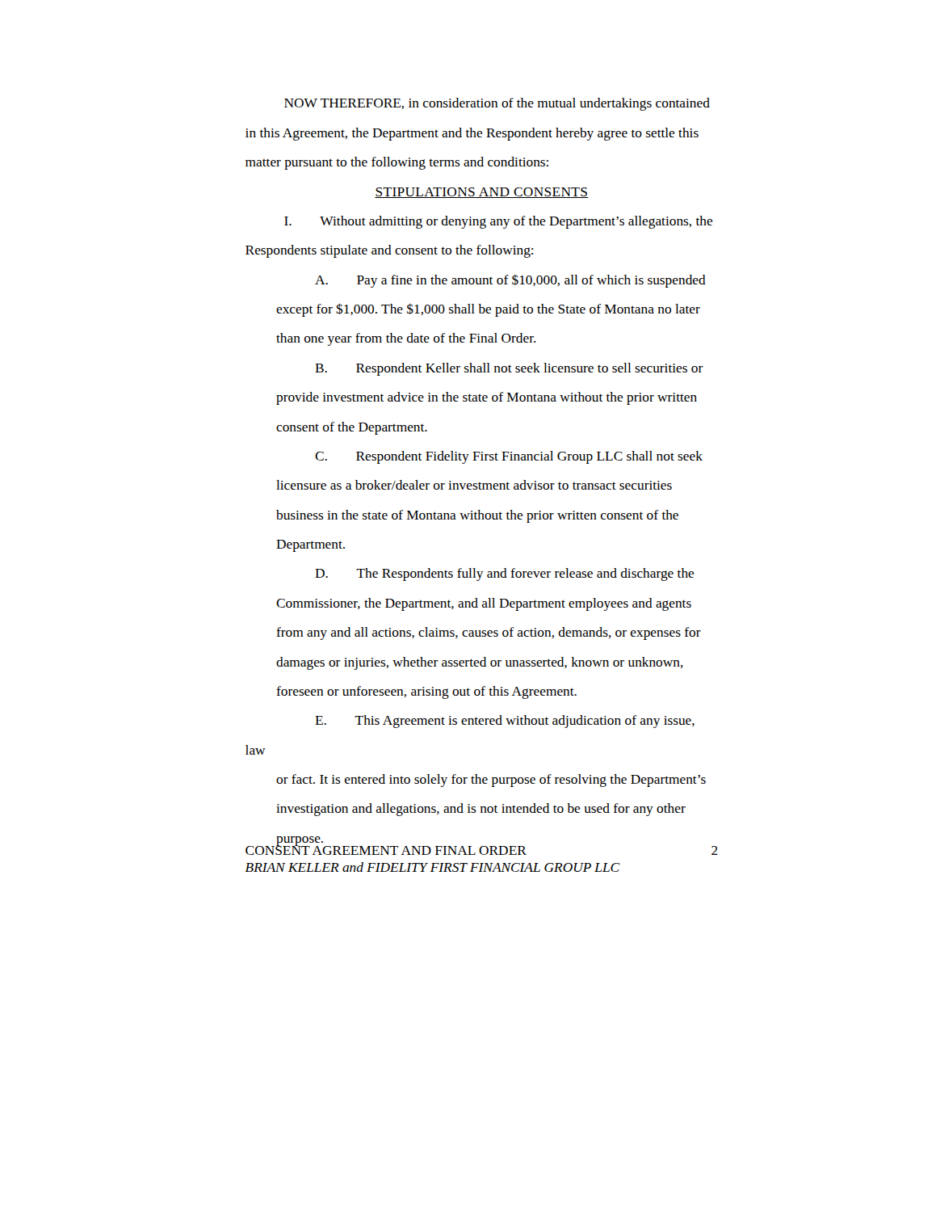NOW THEREFORE, in consideration of the mutual undertakings contained in this Agreement, the Department and the Respondent hereby agree to settle this matter pursuant to the following terms and conditions:
STIPULATIONS AND CONSENTS
I. Without admitting or denying any of the Department’s allegations, the Respondents stipulate and consent to the following:
A. Pay a fine in the amount of $10,000, all of which is suspended
except for $1,000. The $1,000 shall be paid to the State of Montana no later than one year from the date of the Final Order.
B. Respondent Keller shall not seek licensure to sell securities or
provide investment advice in the state of Montana without the prior written consent of the Department.
C. Respondent Fidelity First Financial Group LLC shall not seek
licensure as a broker/dealer or investment advisor to transact securities business in the state of Montana without the prior written consent of the Department.
D. The Respondents fully and forever release and discharge the
Commissioner, the Department, and all Department employees and agents from any and all actions, claims, causes of action, demands, or expenses for damages or injuries, whether asserted or unasserted, known or unknown, foreseen or unforeseen, arising out of this Agreement.
E. This Agreement is entered without adjudication of any issue, law
or fact. It is entered into solely for the purpose of resolving the Department’s investigation and allegations, and is not intended to be used for any other purpose.
2 CONSENT AGREEMENT AND FINAL ORDER BRIAN KELLER and FIDELITY FIRST FINANCIAL GROUP LLC